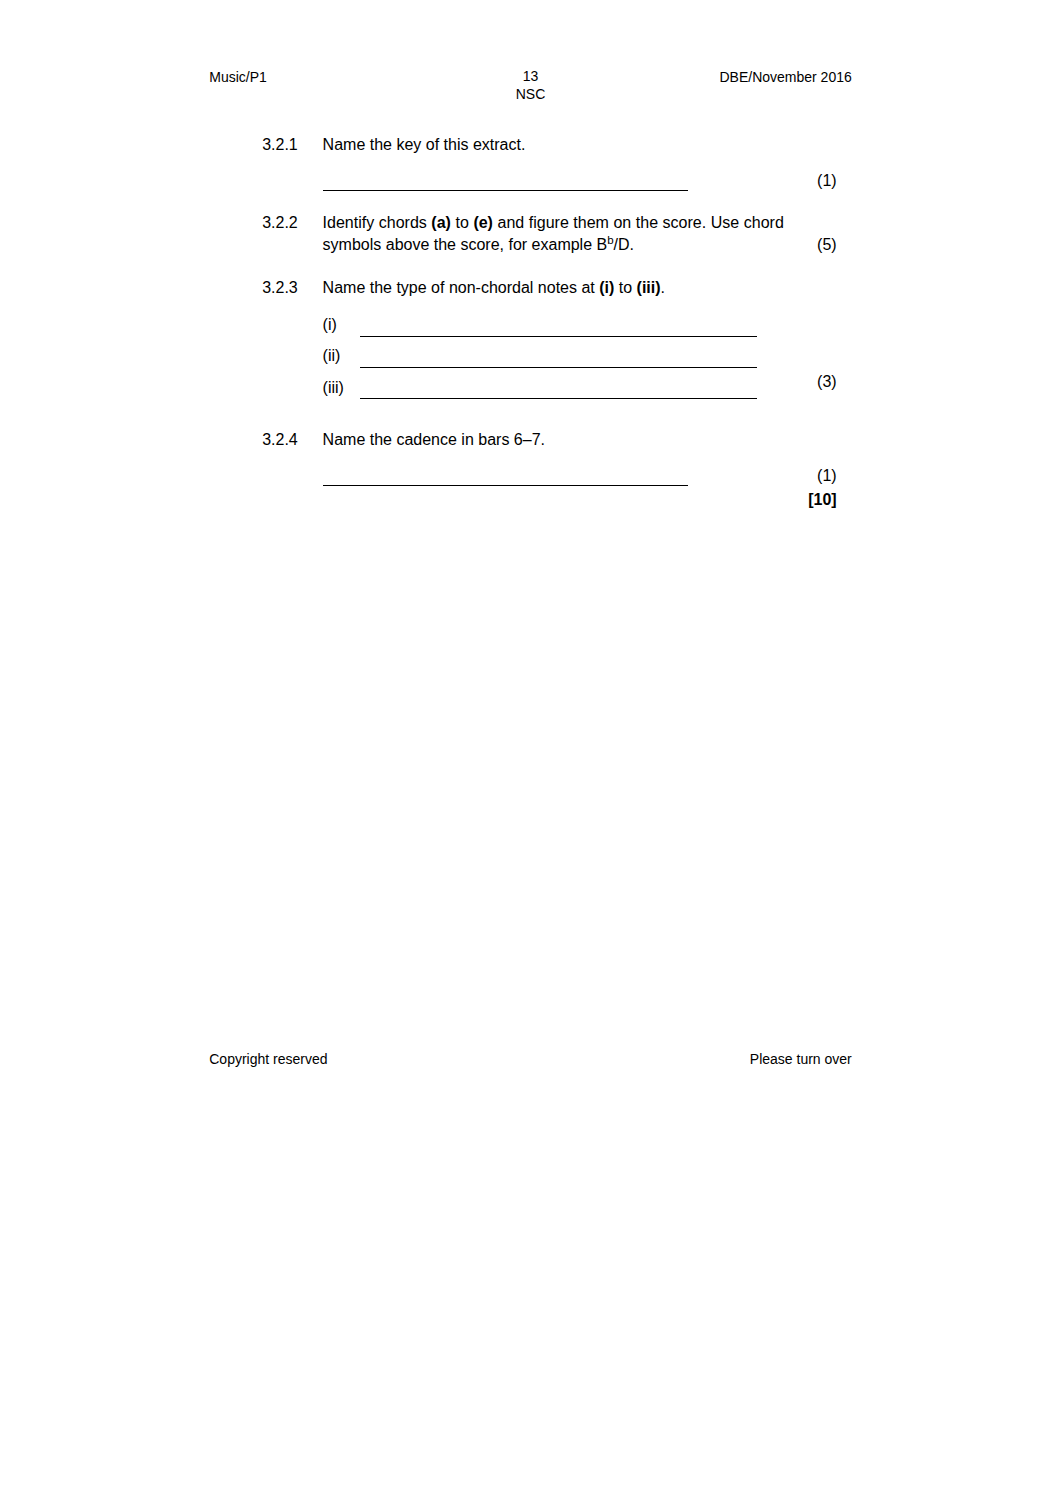Music/P1
13
NSC
DBE/November 2016
3.2.1
Name the key of this extract.
(1)
3.2.2
Identify chords (a) to (e) and figure them on the score. Use chord symbols above the score, for example Bb/D.
(5)
3.2.3
Name the type of non-chordal notes at (i) to (iii).
(i)
(ii)
(iii)
(3)
3.2.4
Name the cadence in bars 6–7.
(1)
[10]
Copyright reserved
Please turn over